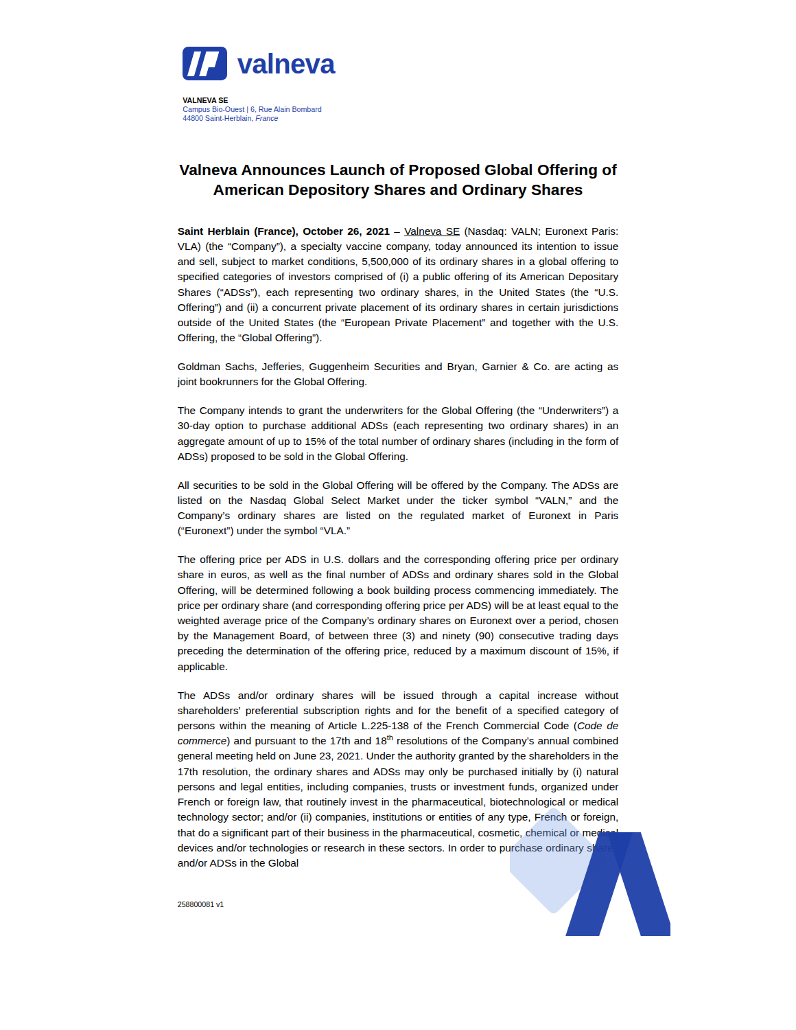valneva
VALNEVA SE
Campus Bio-Ouest | 6, Rue Alain Bombard
44800 Saint-Herblain, France
Valneva Announces Launch of Proposed Global Offering of
American Depository Shares and Ordinary Shares
Saint Herblain (France), October 26, 2021 – Valneva SE (Nasdaq: VALN; Euronext Paris: VLA) (the “Company”), a specialty vaccine company, today announced its intention to issue and sell, subject to market conditions, 5,500,000 of its ordinary shares in a global offering to specified categories of investors comprised of (i) a public offering of its American Depositary Shares (“ADSs”), each representing two ordinary shares, in the United States (the “U.S. Offering”) and (ii) a concurrent private placement of its ordinary shares in certain jurisdictions outside of the United States (the “European Private Placement” and together with the U.S. Offering, the “Global Offering”).
Goldman Sachs, Jefferies, Guggenheim Securities and Bryan, Garnier & Co. are acting as joint bookrunners for the Global Offering.
The Company intends to grant the underwriters for the Global Offering (the “Underwriters”) a 30-day option to purchase additional ADSs (each representing two ordinary shares) in an aggregate amount of up to 15% of the total number of ordinary shares (including in the form of ADSs) proposed to be sold in the Global Offering.
All securities to be sold in the Global Offering will be offered by the Company. The ADSs are listed on the Nasdaq Global Select Market under the ticker symbol “VALN,” and the Company’s ordinary shares are listed on the regulated market of Euronext in Paris (“Euronext”) under the symbol “VLA.”
The offering price per ADS in U.S. dollars and the corresponding offering price per ordinary share in euros, as well as the final number of ADSs and ordinary shares sold in the Global Offering, will be determined following a book building process commencing immediately. The price per ordinary share (and corresponding offering price per ADS) will be at least equal to the weighted average price of the Company’s ordinary shares on Euronext over a period, chosen by the Management Board, of between three (3) and ninety (90) consecutive trading days preceding the determination of the offering price, reduced by a maximum discount of 15%, if applicable.
The ADSs and/or ordinary shares will be issued through a capital increase without shareholders’ preferential subscription rights and for the benefit of a specified category of persons within the meaning of Article L.225-138 of the French Commercial Code (Code de commerce) and pursuant to the 17th and 18th resolutions of the Company’s annual combined general meeting held on June 23, 2021. Under the authority granted by the shareholders in the 17th resolution, the ordinary shares and ADSs may only be purchased initially by (i) natural persons and legal entities, including companies, trusts or investment funds, organized under French or foreign law, that routinely invest in the pharmaceutical, biotechnological or medical technology sector; and/or (ii) companies, institutions or entities of any type, French or foreign, that do a significant part of their business in the pharmaceutical, cosmetic, chemical or medical devices and/or technologies or research in these sectors. In order to purchase ordinary shares and/or ADSs in the Global
258800081 v1